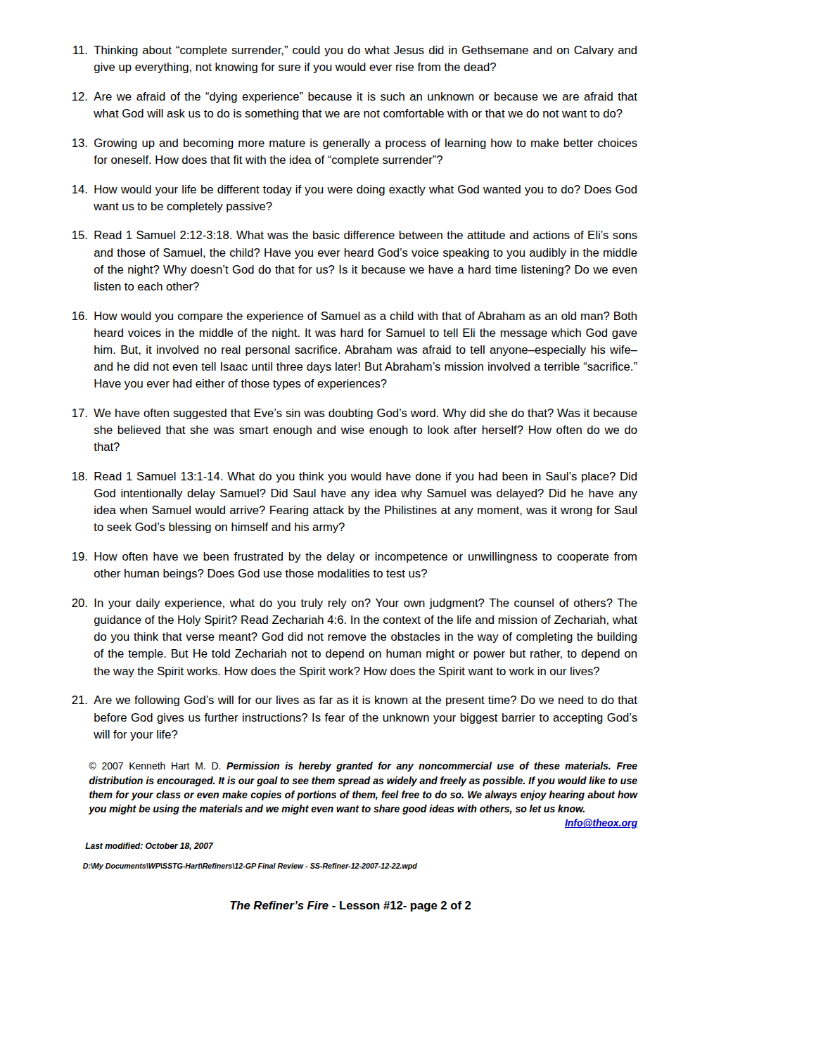Thinking about “complete surrender,” could you do what Jesus did in Gethsemane and on Calvary and give up everything, not knowing for sure if you would ever rise from the dead?
Are we afraid of the “dying experience” because it is such an unknown or because we are afraid that what God will ask us to do is something that we are not comfortable with or that we do not want to do?
Growing up and becoming more mature is generally a process of learning how to make better choices for oneself. How does that fit with the idea of “complete surrender”?
How would your life be different today if you were doing exactly what God wanted you to do? Does God want us to be completely passive?
Read 1 Samuel 2:12-3:18. What was the basic difference between the attitude and actions of Eli’s sons and those of Samuel, the child? Have you ever heard God’s voice speaking to you audibly in the middle of the night? Why doesn’t God do that for us? Is it because we have a hard time listening? Do we even listen to each other?
How would you compare the experience of Samuel as a child with that of Abraham as an old man? Both heard voices in the middle of the night. It was hard for Samuel to tell Eli the message which God gave him. But, it involved no real personal sacrifice. Abraham was afraid to tell anyone–especially his wife–and he did not even tell Isaac until three days later! But Abraham’s mission involved a terrible “sacrifice.” Have you ever had either of those types of experiences?
We have often suggested that Eve’s sin was doubting God’s word. Why did she do that? Was it because she believed that she was smart enough and wise enough to look after herself? How often do we do that?
Read 1 Samuel 13:1-14. What do you think you would have done if you had been in Saul’s place? Did God intentionally delay Samuel? Did Saul have any idea why Samuel was delayed? Did he have any idea when Samuel would arrive? Fearing attack by the Philistines at any moment, was it wrong for Saul to seek God’s blessing on himself and his army?
How often have we been frustrated by the delay or incompetence or unwillingness to cooperate from other human beings? Does God use those modalities to test us?
In your daily experience, what do you truly rely on? Your own judgment? The counsel of others? The guidance of the Holy Spirit? Read Zechariah 4:6. In the context of the life and mission of Zechariah, what do you think that verse meant? God did not remove the obstacles in the way of completing the building of the temple. But He told Zechariah not to depend on human might or power but rather, to depend on the way the Spirit works. How does the Spirit work? How does the Spirit want to work in our lives?
Are we following God’s will for our lives as far as it is known at the present time? Do we need to do that before God gives us further instructions? Is fear of the unknown your biggest barrier to accepting God’s will for your life?
© 2007 Kenneth Hart M. D. Permission is hereby granted for any noncommercial use of these materials. Free distribution is encouraged. It is our goal to see them spread as widely and freely as possible. If you would like to use them for your class or even make copies of portions of them, feel free to do so. We always enjoy hearing about how you might be using the materials and we might even want to share good ideas with others, so let us know. Info@theox.org
Last modified: October 18, 2007
D:\My Documents\WP\SSTG-Hart\Refiners\12-GP Final Review - SS-Refiner-12-2007-12-22.wpd
The Refiner’s Fire - Lesson #12- page 2 of 2